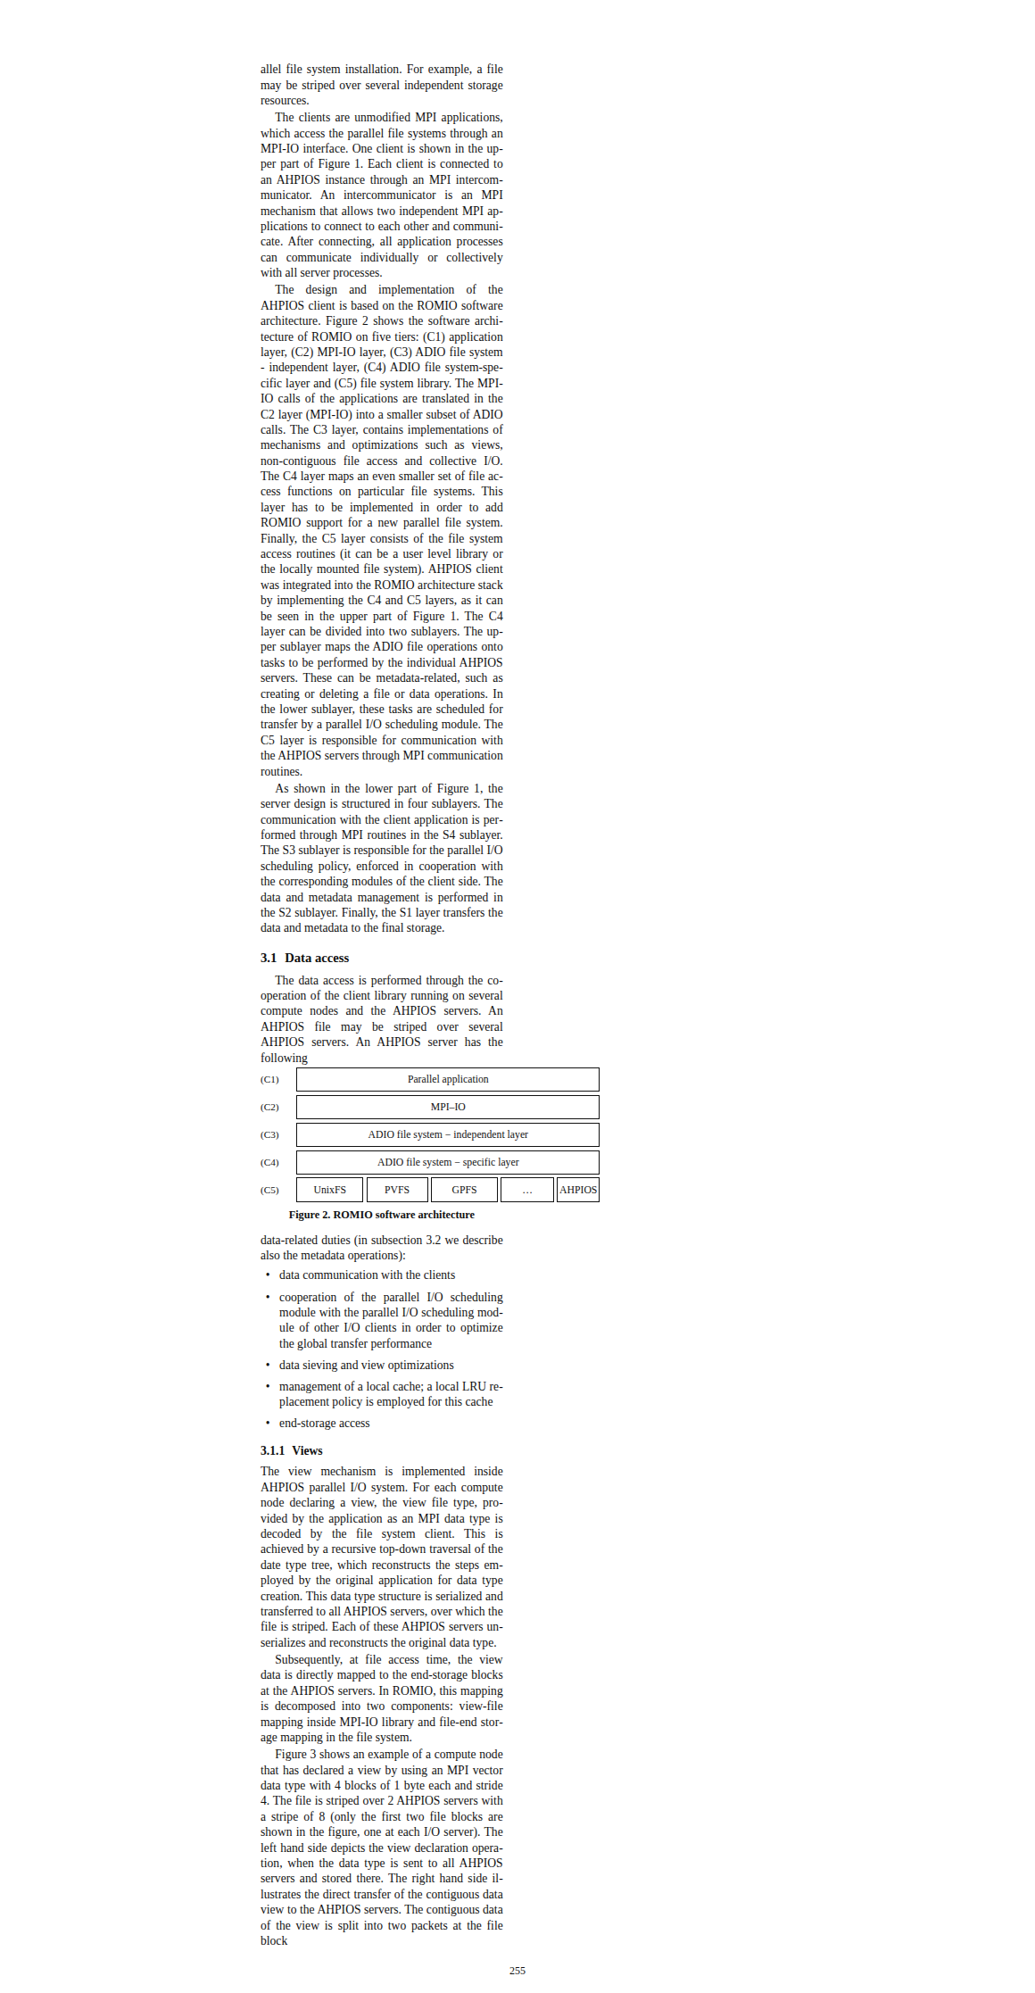allel file system installation. For example, a file may be striped over several independent storage resources.
The clients are unmodified MPI applications, which access the parallel file systems through an MPI-IO interface. One client is shown in the upper part of Figure 1. Each client is connected to an AHPIOS instance through an MPI intercommunicator. An intercommunicator is an MPI mechanism that allows two independent MPI applications to connect to each other and communicate. After connecting, all application processes can communicate individually or collectively with all server processes.
The design and implementation of the AHPIOS client is based on the ROMIO software architecture. Figure 2 shows the software architecture of ROMIO on five tiers: (C1) application layer, (C2) MPI-IO layer, (C3) ADIO file system - independent layer, (C4) ADIO file system-specific layer and (C5) file system library. The MPI-IO calls of the applications are translated in the C2 layer (MPI-IO) into a smaller subset of ADIO calls. The C3 layer, contains implementations of mechanisms and optimizations such as views, non-contiguous file access and collective I/O. The C4 layer maps an even smaller set of file access functions on particular file systems. This layer has to be implemented in order to add ROMIO support for a new parallel file system. Finally, the C5 layer consists of the file system access routines (it can be a user level library or the locally mounted file system). AHPIOS client was integrated into the ROMIO architecture stack by implementing the C4 and C5 layers, as it can be seen in the upper part of Figure 1. The C4 layer can be divided into two sublayers. The upper sublayer maps the ADIO file operations onto tasks to be performed by the individual AHPIOS servers. These can be metadata-related, such as creating or deleting a file or data operations. In the lower sublayer, these tasks are scheduled for transfer by a parallel I/O scheduling module. The C5 layer is responsible for communication with the AHPIOS servers through MPI communication routines.
As shown in the lower part of Figure 1, the server design is structured in four sublayers. The communication with the client application is performed through MPI routines in the S4 sublayer. The S3 sublayer is responsible for the parallel I/O scheduling policy, enforced in cooperation with the corresponding modules of the client side. The data and metadata management is performed in the S2 sublayer. Finally, the S1 layer transfers the data and metadata to the final storage.
3.1 Data access
The data access is performed through the cooperation of the client library running on several compute nodes and the AHPIOS servers. An AHPIOS file may be striped over several AHPIOS servers. An AHPIOS server has the following
(C1)
Parallel application
(C2)
MPI–IO
(C3)
ADIO file system − independent layer
(C4)
ADIO file system − specific layer
(C5)
UnixFS
PVFS
GPFS
…
AHPIOS
Figure 2. ROMIO software architecture
data-related duties (in subsection 3.2 we describe also the metadata operations):
data communication with the clients
cooperation of the parallel I/O scheduling module with the parallel I/O scheduling module of other I/O clients in order to optimize the global transfer performance
data sieving and view optimizations
management of a local cache; a local LRU replacement policy is employed for this cache
end-storage access
3.1.1 Views
The view mechanism is implemented inside AHPIOS parallel I/O system. For each compute node declaring a view, the view file type, provided by the application as an MPI data type is decoded by the file system client. This is achieved by a recursive top-down traversal of the date type tree, which reconstructs the steps employed by the original application for data type creation. This data type structure is serialized and transferred to all AHPIOS servers, over which the file is striped. Each of these AHPIOS servers unserializes and reconstructs the original data type.
Subsequently, at file access time, the view data is directly mapped to the end-storage blocks at the AHPIOS servers. In ROMIO, this mapping is decomposed into two components: view-file mapping inside MPI-IO library and file-end storage mapping in the file system.
Figure 3 shows an example of a compute node that has declared a view by using an MPI vector data type with 4 blocks of 1 byte each and stride 4. The file is striped over 2 AHPIOS servers with a stripe of 8 (only the first two file blocks are shown in the figure, one at each I/O server). The left hand side depicts the view declaration operation, when the data type is sent to all AHPIOS servers and stored there. The right hand side illustrates the direct transfer of the contiguous data view to the AHPIOS servers. The contiguous data of the view is split into two packets at the file block
255